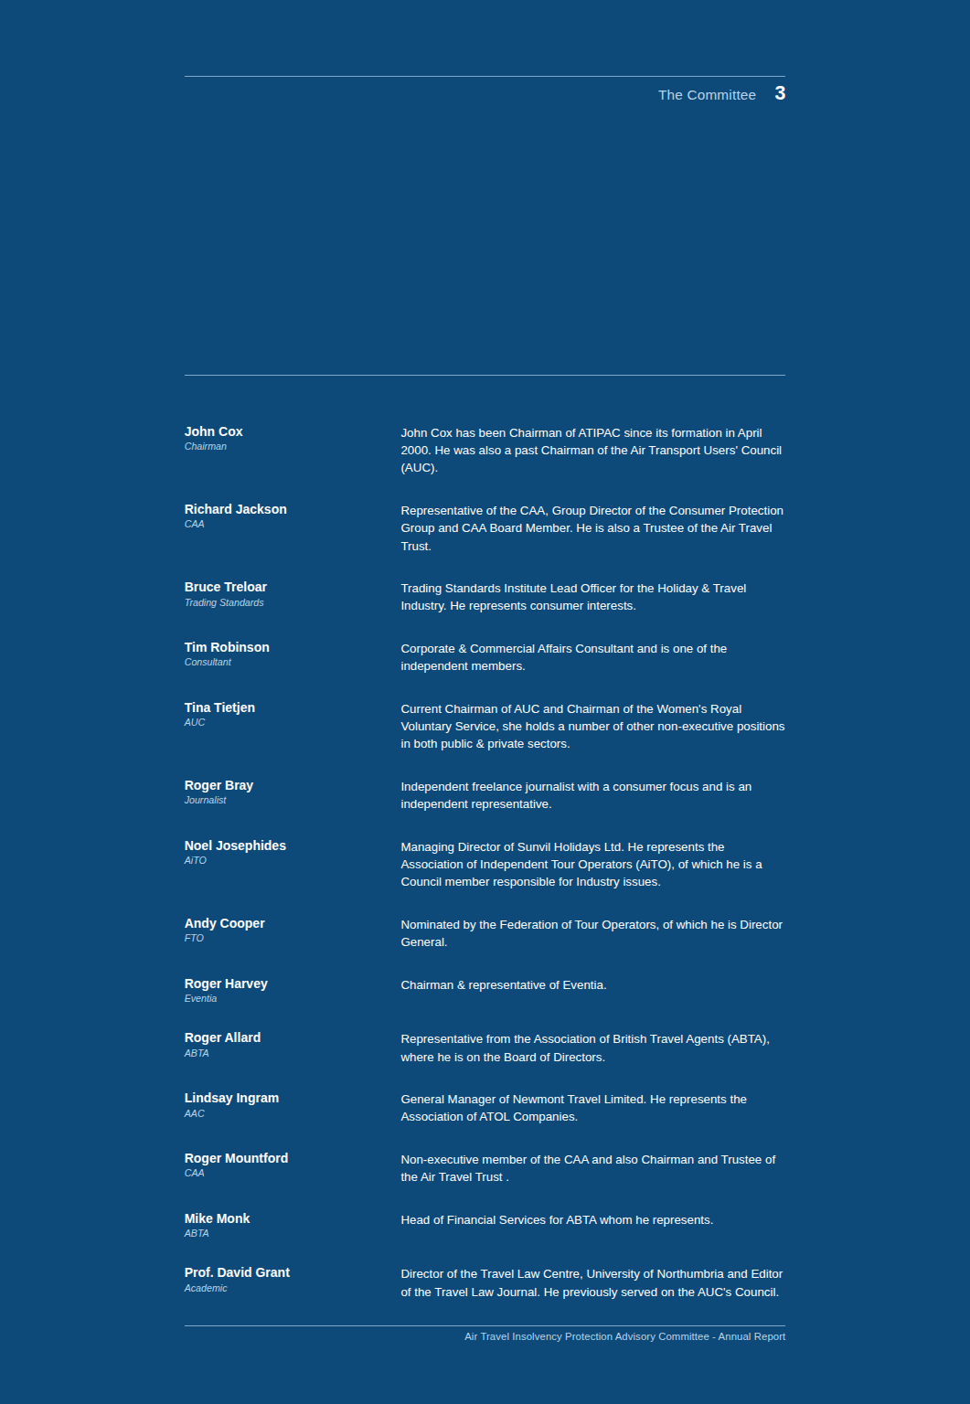The Committee 3
| John Cox Chairman | John Cox has been Chairman of ATIPAC since its formation in April 2000. He was also a past Chairman of the Air Transport Users' Council (AUC). |
| Richard Jackson CAA | Representative of the CAA, Group Director of the Consumer Protection Group and CAA Board Member. He is also a Trustee of the Air Travel Trust. |
| Bruce Treloar Trading Standards | Trading Standards Institute Lead Officer for the Holiday & Travel Industry. He represents consumer interests. |
| Tim Robinson Consultant | Corporate & Commercial Affairs Consultant and is one of the independent members. |
| Tina Tietjen AUC | Current Chairman of AUC and Chairman of the Women's Royal Voluntary Service, she holds a number of other non-executive positions in both public & private sectors. |
| Roger Bray Journalist | Independent freelance journalist with a consumer focus and is an independent representative. |
| Noel Josephides AiTO | Managing Director of Sunvil Holidays Ltd. He represents the Association of Independent Tour Operators (AiTO), of which he is a Council member responsible for Industry issues. |
| Andy Cooper FTO | Nominated by the Federation of Tour Operators, of which he is Director General. |
| Roger Harvey Eventia | Chairman & representative of Eventia. |
| Roger Allard ABTA | Representative from the Association of British Travel Agents (ABTA), where he is on the Board of Directors. |
| Lindsay Ingram AAC | General Manager of Newmont Travel Limited. He represents the Association of ATOL Companies. |
| Roger Mountford CAA | Non-executive member of the CAA and also Chairman and Trustee of the Air Travel Trust . |
| Mike Monk ABTA | Head of Financial Services for ABTA whom he represents. |
| Prof. David Grant Academic | Director of the Travel Law Centre, University of Northumbria and Editor of the Travel Law Journal. He previously served on the AUC's Council. |
Air Travel Insolvency Protection Advisory Committee - Annual Report